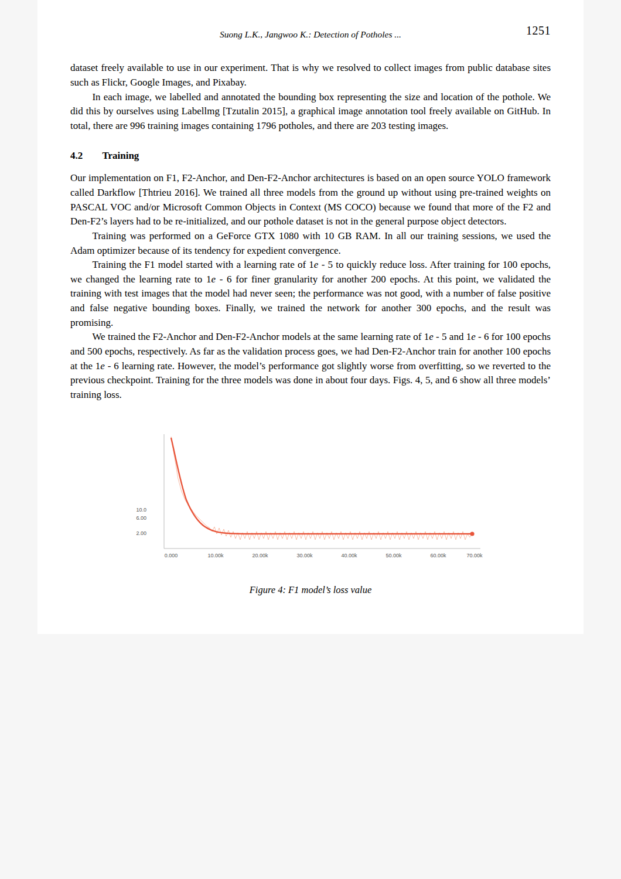Suong L.K., Jangwoo K.: Detection of Potholes ... 1251
dataset freely available to use in our experiment. That is why we resolved to collect images from public database sites such as Flickr, Google Images, and Pixabay.
In each image, we labelled and annotated the bounding box representing the size and location of the pothole. We did this by ourselves using Labellmg [Tzutalin 2015], a graphical image annotation tool freely available on GitHub. In total, there are 996 training images containing 1796 potholes, and there are 203 testing images.
4.2 Training
Our implementation on F1, F2-Anchor, and Den-F2-Anchor architectures is based on an open source YOLO framework called Darkflow [Thtrieu 2016]. We trained all three models from the ground up without using pre-trained weights on PASCAL VOC and/or Microsoft Common Objects in Context (MS COCO) because we found that more of the F2 and Den-F2’s layers had to be re-initialized, and our pothole dataset is not in the general purpose object detectors.
Training was performed on a GeForce GTX 1080 with 10 GB RAM. In all our training sessions, we used the Adam optimizer because of its tendency for expedient convergence.
Training the F1 model started with a learning rate of 1e - 5 to quickly reduce loss. After training for 100 epochs, we changed the learning rate to 1e - 6 for finer granularity for another 200 epochs. At this point, we validated the training with test images that the model had never seen; the performance was not good, with a number of false positive and false negative bounding boxes. Finally, we trained the network for another 300 epochs, and the result was promising.
We trained the F2-Anchor and Den-F2-Anchor models at the same learning rate of 1e - 5 and 1e - 6 for 100 epochs and 500 epochs, respectively. As far as the validation process goes, we had Den-F2-Anchor train for another 100 epochs at the 1e - 6 learning rate. However, the model’s performance got slightly worse from overfitting, so we reverted to the previous checkpoint. Training for the three models was done in about four days. Figs. 4, 5, and 6 show all three models’ training loss.
10.0 6.00 2.00 0.000 10.00k 20.00k 30.00k 40.00k 50.00k 60.00k 70.00k
Figure 4: F1 model’s loss value